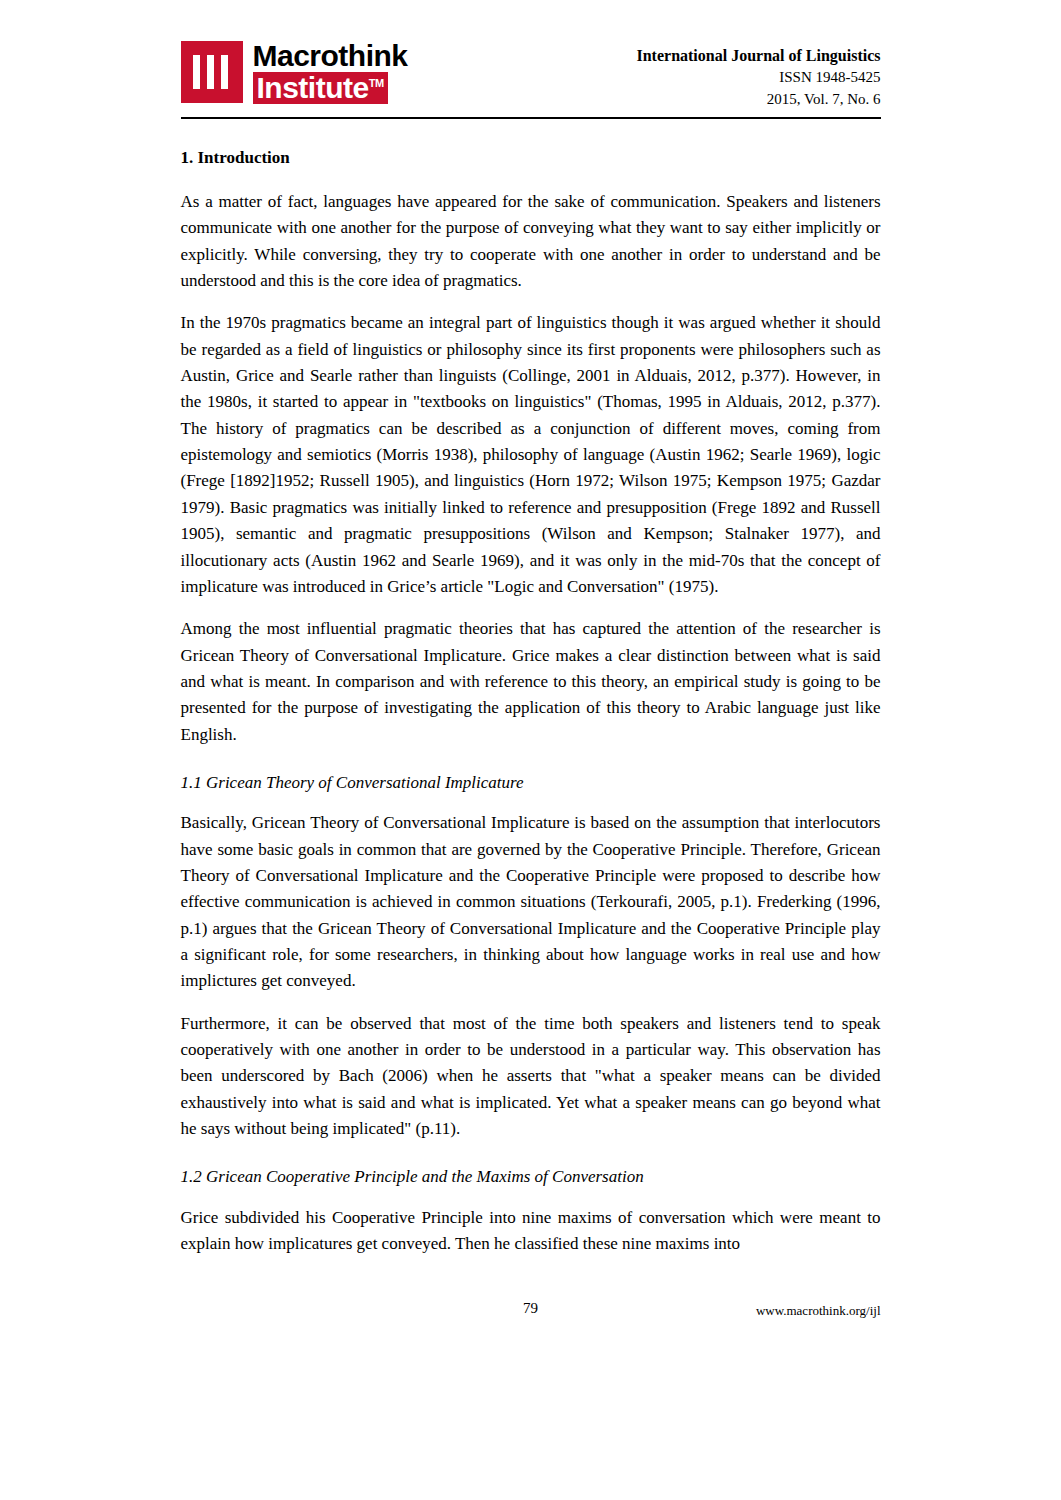Macrothink
InstituteTM
International Journal of Linguistics
ISSN 1948-5425
2015, Vol. 7, No. 6
1. Introduction
As a matter of fact, languages have appeared for the sake of communication. Speakers and listeners communicate with one another for the purpose of conveying what they want to say either implicitly or explicitly. While conversing, they try to cooperate with one another in order to understand and be understood and this is the core idea of pragmatics.
In the 1970s pragmatics became an integral part of linguistics though it was argued whether it should be regarded as a field of linguistics or philosophy since its first proponents were philosophers such as Austin, Grice and Searle rather than linguists (Collinge, 2001 in Alduais, 2012, p.377). However, in the 1980s, it started to appear in "textbooks on linguistics" (Thomas, 1995 in Alduais, 2012, p.377). The history of pragmatics can be described as a conjunction of different moves, coming from epistemology and semiotics (Morris 1938), philosophy of language (Austin 1962; Searle 1969), logic (Frege [1892]1952; Russell 1905), and linguistics (Horn 1972; Wilson 1975; Kempson 1975; Gazdar 1979). Basic pragmatics was initially linked to reference and presupposition (Frege 1892 and Russell 1905), semantic and pragmatic presuppositions (Wilson and Kempson; Stalnaker 1977), and illocutionary acts (Austin 1962 and Searle 1969), and it was only in the mid-70s that the concept of implicature was introduced in Grice’s article "Logic and Conversation" (1975).
Among the most influential pragmatic theories that has captured the attention of the researcher is Gricean Theory of Conversational Implicature. Grice makes a clear distinction between what is said and what is meant. In comparison and with reference to this theory, an empirical study is going to be presented for the purpose of investigating the application of this theory to Arabic language just like English.
1.1 Gricean Theory of Conversational Implicature
Basically, Gricean Theory of Conversational Implicature is based on the assumption that interlocutors have some basic goals in common that are governed by the Cooperative Principle. Therefore, Gricean Theory of Conversational Implicature and the Cooperative Principle were proposed to describe how effective communication is achieved in common situations (Terkourafi, 2005, p.1). Frederking (1996, p.1) argues that the Gricean Theory of Conversational Implicature and the Cooperative Principle play a significant role, for some researchers, in thinking about how language works in real use and how implictures get conveyed.
Furthermore, it can be observed that most of the time both speakers and listeners tend to speak cooperatively with one another in order to be understood in a particular way. This observation has been underscored by Bach (2006) when he asserts that "what a speaker means can be divided exhaustively into what is said and what is implicated. Yet what a speaker means can go beyond what he says without being implicated" (p.11).
1.2 Gricean Cooperative Principle and the Maxims of Conversation
Grice subdivided his Cooperative Principle into nine maxims of conversation which were meant to explain how implicatures get conveyed. Then he classified these nine maxims into
79 www.macrothink.org/ijl